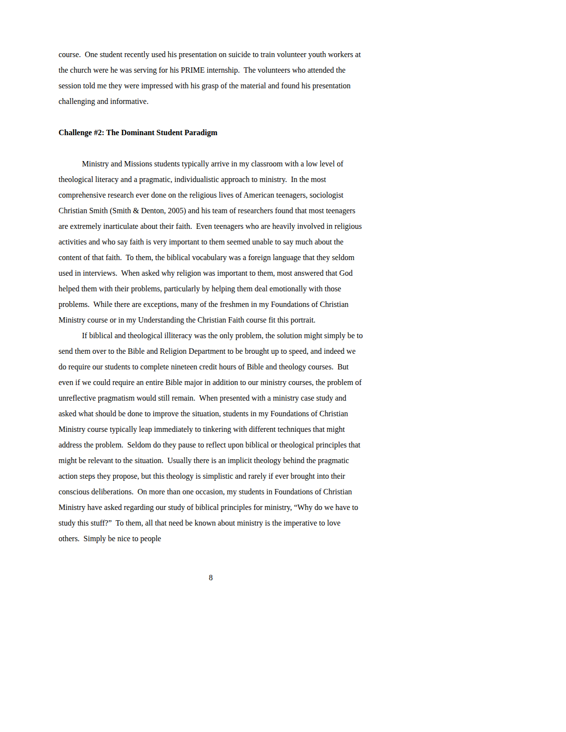course. One student recently used his presentation on suicide to train volunteer youth workers at the church were he was serving for his PRIME internship. The volunteers who attended the session told me they were impressed with his grasp of the material and found his presentation challenging and informative.
Challenge #2: The Dominant Student Paradigm
Ministry and Missions students typically arrive in my classroom with a low level of theological literacy and a pragmatic, individualistic approach to ministry. In the most comprehensive research ever done on the religious lives of American teenagers, sociologist Christian Smith (Smith & Denton, 2005) and his team of researchers found that most teenagers are extremely inarticulate about their faith. Even teenagers who are heavily involved in religious activities and who say faith is very important to them seemed unable to say much about the content of that faith. To them, the biblical vocabulary was a foreign language that they seldom used in interviews. When asked why religion was important to them, most answered that God helped them with their problems, particularly by helping them deal emotionally with those problems. While there are exceptions, many of the freshmen in my Foundations of Christian Ministry course or in my Understanding the Christian Faith course fit this portrait.
If biblical and theological illiteracy was the only problem, the solution might simply be to send them over to the Bible and Religion Department to be brought up to speed, and indeed we do require our students to complete nineteen credit hours of Bible and theology courses. But even if we could require an entire Bible major in addition to our ministry courses, the problem of unreflective pragmatism would still remain. When presented with a ministry case study and asked what should be done to improve the situation, students in my Foundations of Christian Ministry course typically leap immediately to tinkering with different techniques that might address the problem. Seldom do they pause to reflect upon biblical or theological principles that might be relevant to the situation. Usually there is an implicit theology behind the pragmatic action steps they propose, but this theology is simplistic and rarely if ever brought into their conscious deliberations. On more than one occasion, my students in Foundations of Christian Ministry have asked regarding our study of biblical principles for ministry, “Why do we have to study this stuff?” To them, all that need be known about ministry is the imperative to love others. Simply be nice to people
8